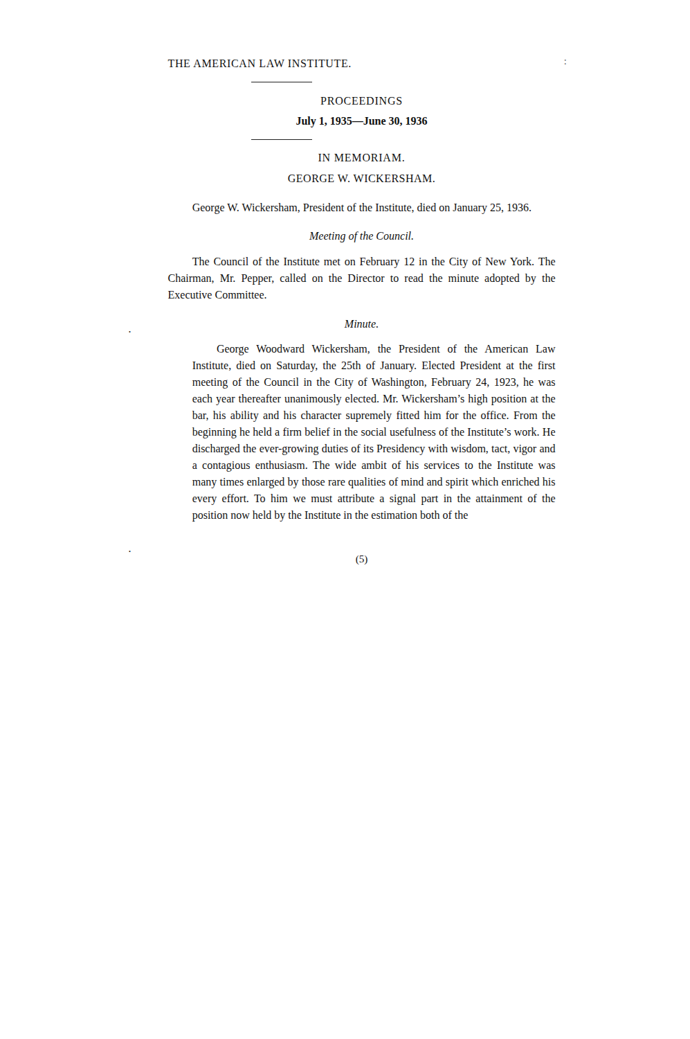:
.
.
THE AMERICAN LAW INSTITUTE.
PROCEEDINGS
July 1, 1935—June 30, 1936
IN MEMORIAM.
GEORGE W. WICKERSHAM.
George W. Wickersham, President of the Institute, died on January 25, 1936.
Meeting of the Council.
The Council of the Institute met on February 12 in the City of New York. The Chairman, Mr. Pepper, called on the Director to read the minute adopted by the Executive Committee.
Minute.
George Woodward Wickersham, the President of the American Law Institute, died on Saturday, the 25th of January. Elected President at the first meeting of the Council in the City of Washington, February 24, 1923, he was each year thereafter unanimously elected. Mr. Wickersham’s high position at the bar, his ability and his character supremely fitted him for the office. From the beginning he held a firm belief in the social usefulness of the Institute’s work. He discharged the ever-growing duties of its Presidency with wisdom, tact, vigor and a contagious enthusiasm. The wide ambit of his services to the Institute was many times enlarged by those rare qualities of mind and spirit which enriched his every effort. To him we must attribute a signal part in the attainment of the position now held by the Institute in the estimation both of the
(5)